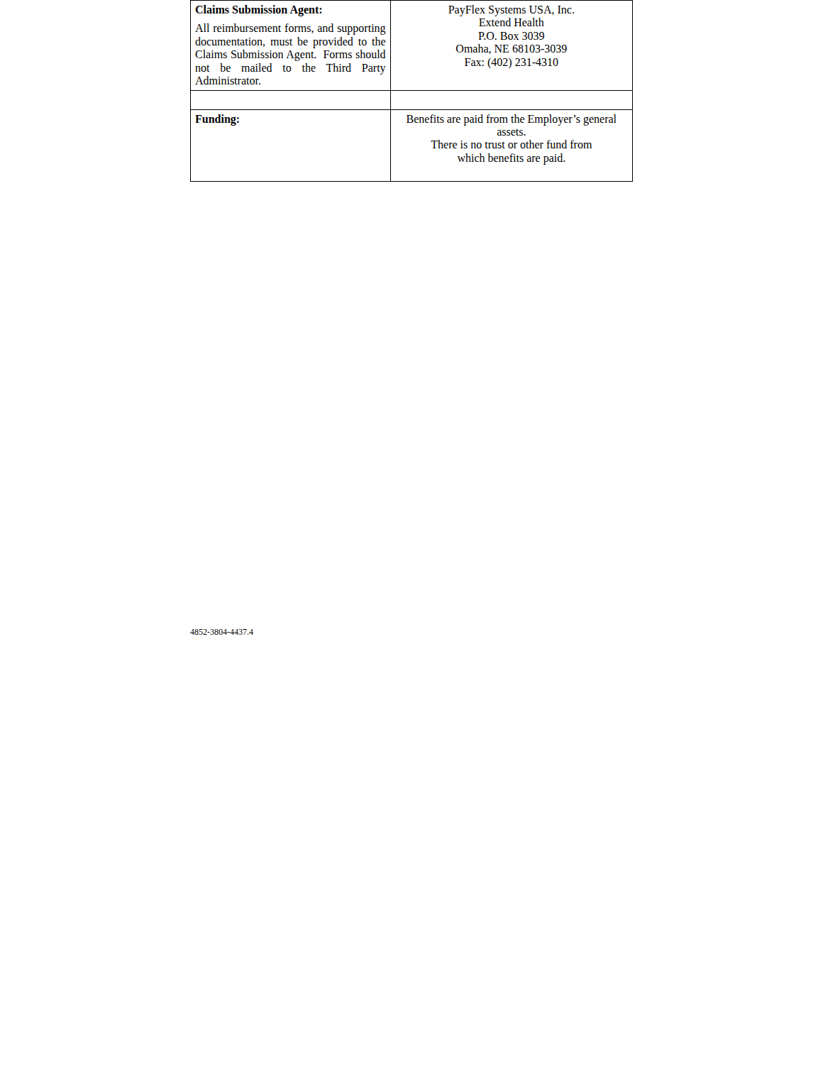| Claims Submission Agent: All reimbursement forms, and supporting documentation, must be provided to the Claims Submission Agent. Forms should not be mailed to the Third Party Administrator. | PayFlex Systems USA, Inc. Extend Health P.O. Box 3039 Omaha, NE 68103-3039 Fax: (402) 231-4310 |
| Funding: | Benefits are paid from the Employer’s general assets. There is no trust or other fund from which benefits are paid. |
4852-3804-4437.4